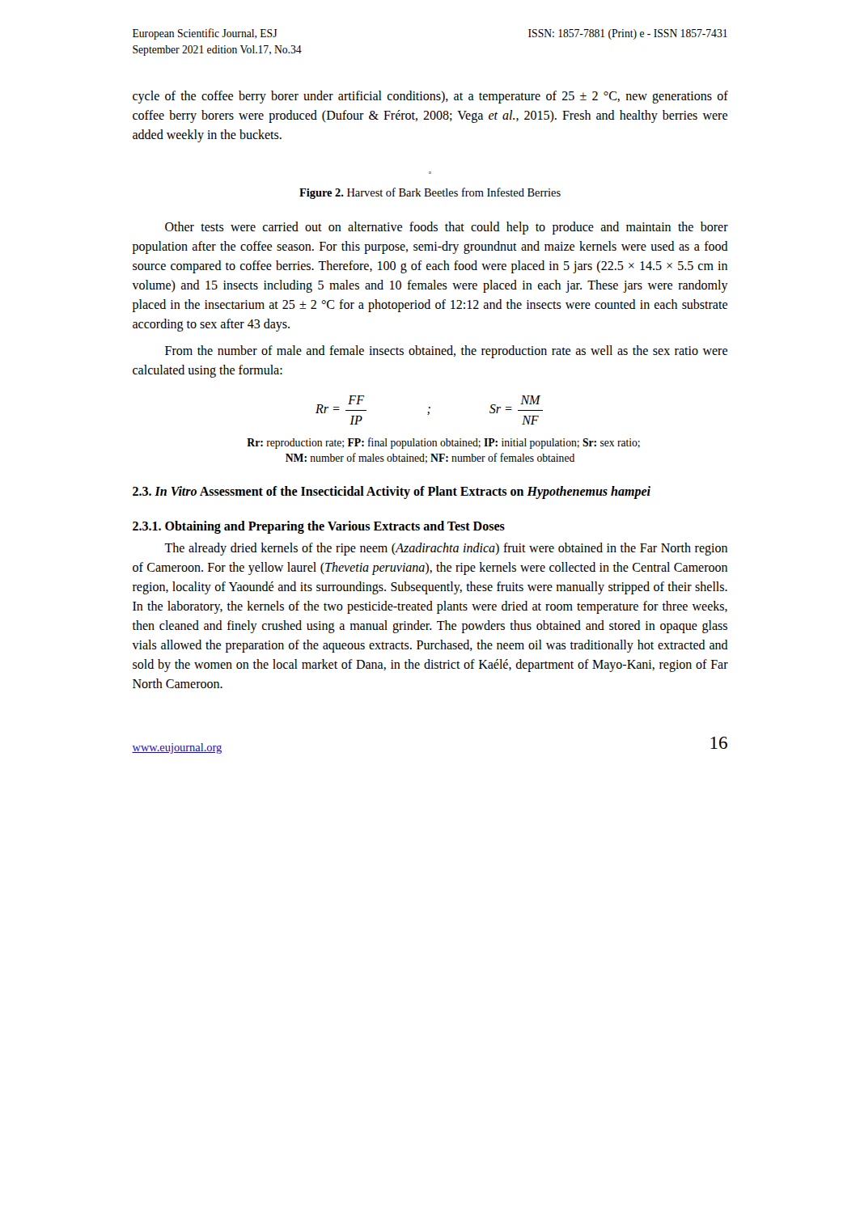European Scientific Journal, ESJ September 2021 edition Vol.17, No.34
ISSN: 1857-7881 (Print) e - ISSN 1857-7431
cycle of the coffee berry borer under artificial conditions), at a temperature of 25 ± 2 °C, new generations of coffee berry borers were produced (Dufour & Frérot, 2008; Vega et al., 2015). Fresh and healthy berries were added weekly in the buckets.
Figure 2. Harvest of Bark Beetles from Infested Berries
Other tests were carried out on alternative foods that could help to produce and maintain the borer population after the coffee season. For this purpose, semi-dry groundnut and maize kernels were used as a food source compared to coffee berries. Therefore, 100 g of each food were placed in 5 jars (22.5 × 14.5 × 5.5 cm in volume) and 15 insects including 5 males and 10 females were placed in each jar. These jars were randomly placed in the insectarium at 25 ± 2 °C for a photoperiod of 12:12 and the insects were counted in each substrate according to sex after 43 days.
From the number of male and female insects obtained, the reproduction rate as well as the sex ratio were calculated using the formula:
Rr = FF IP ; Sr = NM NF
Rr: reproduction rate; FP: final population obtained; IP: initial population; Sr: sex ratio;
NM: number of males obtained; NF: number of females obtained
2.3. In Vitro Assessment of the Insecticidal Activity of Plant Extracts on Hypothenemus hampei
2.3.1. Obtaining and Preparing the Various Extracts and Test Doses
The already dried kernels of the ripe neem (Azadirachta indica) fruit were obtained in the Far North region of Cameroon. For the yellow laurel (Thevetia peruviana), the ripe kernels were collected in the Central Cameroon region, locality of Yaoundé and its surroundings. Subsequently, these fruits were manually stripped of their shells. In the laboratory, the kernels of the two pesticide-treated plants were dried at room temperature for three weeks, then cleaned and finely crushed using a manual grinder. The powders thus obtained and stored in opaque glass vials allowed the preparation of the aqueous extracts. Purchased, the neem oil was traditionally hot extracted and sold by the women on the local market of Dana, in the district of Kaélé, department of Mayo-Kani, region of Far North Cameroon.
www.eujournal.org
16